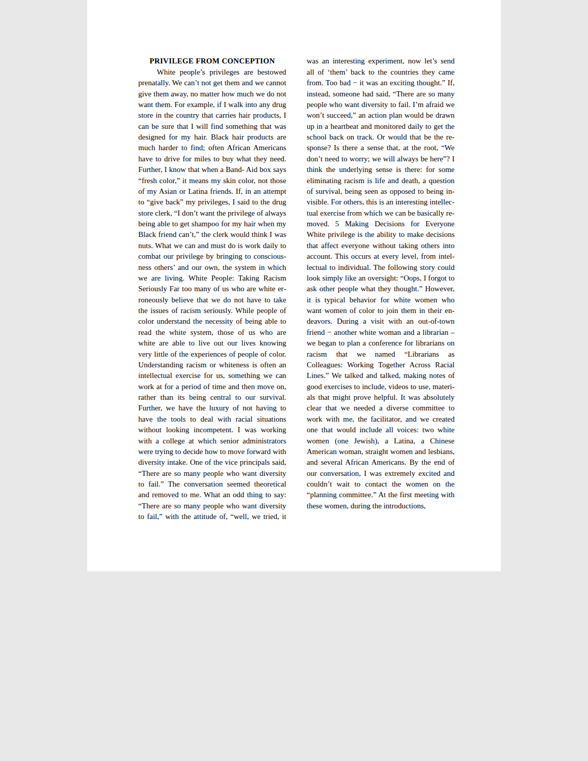PRIVILEGE FROM CONCEPTION
White people’s privileges are bestowed prenatally. We can’t not get them and we cannot give them away, no matter how much we do not want them. For example, if I walk into any drug store in the country that carries hair products, I can be sure that I will find something that was designed for my hair. Black hair products are much harder to find; often African Americans have to drive for miles to buy what they need. Further, I know that when a Band- Aid box says “fresh color,” it means my skin color, not those of my Asian or Latina friends. If, in an attempt to “give back” my privileges, I said to the drug store clerk, “I don’t want the privilege of always being able to get shampoo for my hair when my Black friend can’t,” the clerk would think I was nuts. What we can and must do is work daily to combat our privilege by bringing to consciousness others’ and our own, the system in which we are living. White People: Taking Racism Seriously Far too many of us who are white erroneously believe that we do not have to take the issues of racism seriously. While people of color understand the necessity of being able to read the white system, those of us who are white are able to live out our lives knowing very little of the experiences of people of color. Understanding racism or whiteness is often an intellectual exercise for us, something we can work at for a period of time and then move on, rather than its being central to our survival. Further, we have the luxury of not having to have the tools to deal with racial situations without looking incompetent. I was working with a college at which senior administrators were trying to decide how to move forward with diversity intake. One of the vice principals said, “There are so many people who want diversity to fail.” The conversation seemed theoretical and removed to me. What an odd thing to say: “There are so many people who want diversity to fail,” with the attitude of, “well, we tried, it was an interesting experiment, now let’s send all of ‘them’ back to the countries they came from. Too bad − it was an exciting thought.” If, instead, someone had said, “There are so many people who want diversity to fail. I’m afraid we won’t succeed,” an action plan would be drawn up in a heartbeat and monitored daily to get the school back on track. Or would that be the response? Is there a sense that, at the root, “We don’t need to worry; we will always be here”? I think the underlying sense is there: for some eliminating racism is life and death, a question of survival, being seen as opposed to being invisible. For others, this is an interesting intellectual exercise from which we can be basically removed. 5 Making Decisions for Everyone White privilege is the ability to make decisions that affect everyone without taking others into account. This occurs at every level, from intellectual to individual. The following story could look simply like an oversight: “Oops, I forgot to ask other people what they thought.” However, it is typical behavior for white women who want women of color to join them in their endeavors. During a visit with an out-of-town friend − another white woman and a librarian – we began to plan a conference for librarians on racism that we named “Librarians as Colleagues: Working Together Across Racial Lines.” We talked and talked, making notes of good exercises to include, videos to use, materials that might prove helpful. It was absolutely clear that we needed a diverse committee to work with me, the facilitator, and we created one that would include all voices: two white women (one Jewish), a Latina, a Chinese American woman, straight women and lesbians, and several African Americans. By the end of our conversation, I was extremely excited and couldn’t wait to contact the women on the “planning committee.” At the first meeting with these women, during the introductions,